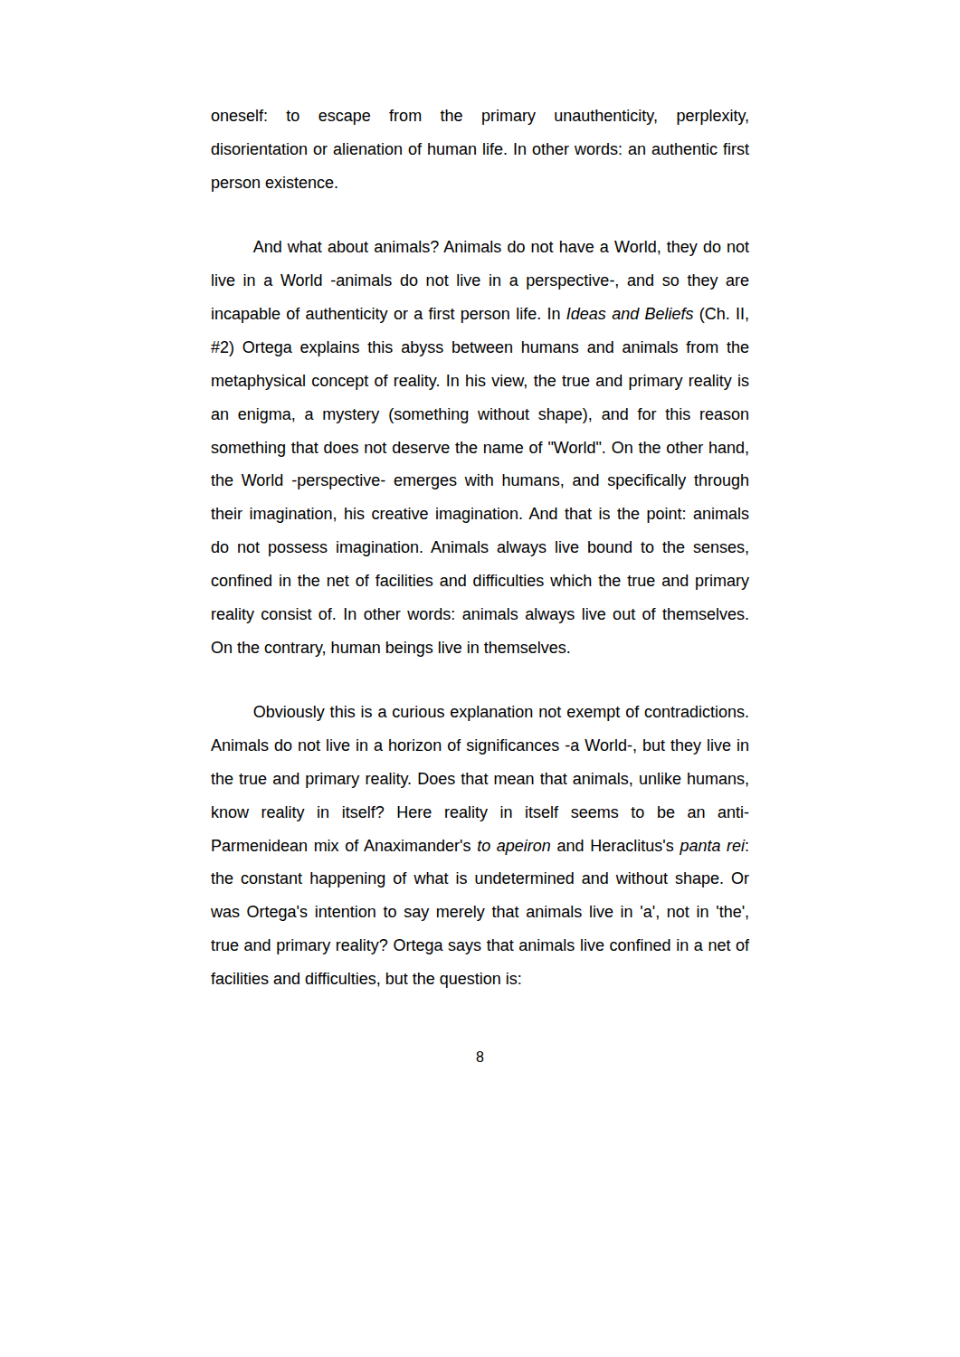oneself: to escape from the primary unauthenticity, perplexity, disorientation or alienation of human life. In other words: an authentic first person existence.
And what about animals? Animals do not have a World, they do not live in a World -animals do not live in a perspective-, and so they are incapable of authenticity or a first person life. In Ideas and Beliefs (Ch. II, #2) Ortega explains this abyss between humans and animals from the metaphysical concept of reality. In his view, the true and primary reality is an enigma, a mystery (something without shape), and for this reason something that does not deserve the name of "World". On the other hand, the World -perspective- emerges with humans, and specifically through their imagination, his creative imagination. And that is the point: animals do not possess imagination. Animals always live bound to the senses, confined in the net of facilities and difficulties which the true and primary reality consist of. In other words: animals always live out of themselves. On the contrary, human beings live in themselves.
Obviously this is a curious explanation not exempt of contradictions. Animals do not live in a horizon of significances -a World-, but they live in the true and primary reality. Does that mean that animals, unlike humans, know reality in itself? Here reality in itself seems to be an anti-Parmenidean mix of Anaximander's to apeiron and Heraclitus's panta rei: the constant happening of what is undetermined and without shape. Or was Ortega's intention to say merely that animals live in 'a', not in 'the', true and primary reality? Ortega says that animals live confined in a net of facilities and difficulties, but the question is:
8